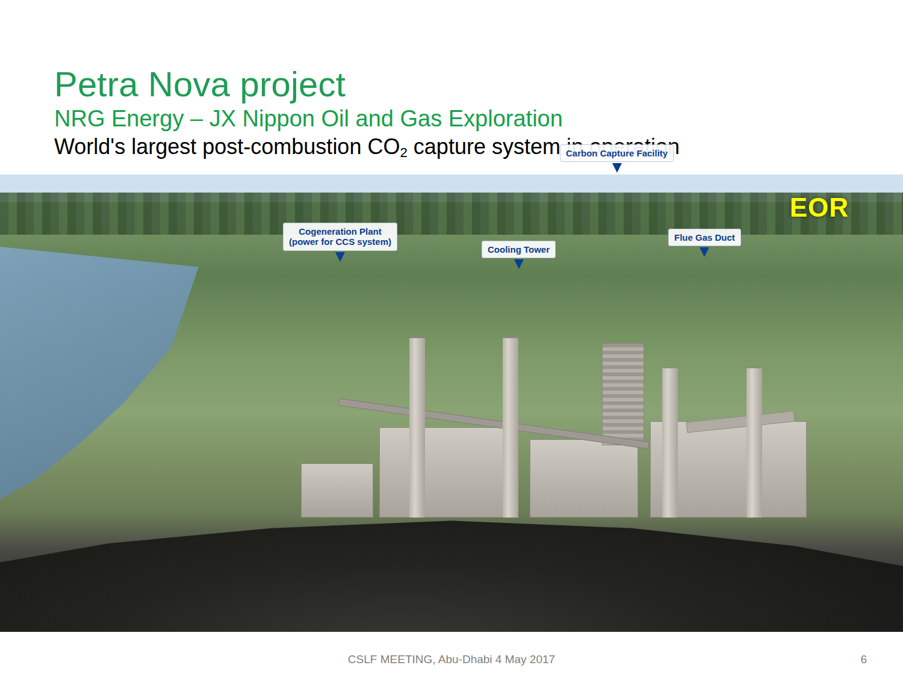Petra Nova project
NRG Energy – JX Nippon Oil and Gas Exploration
World's largest post-combustion CO2 capture system in operation
EOR
Carbon Capture Facility
Cogeneration Plant
(power for CCS system)
Cooling Tower
Flue Gas Duct
CSLF MEETING, Abu-Dhabi 4 May 2017 6